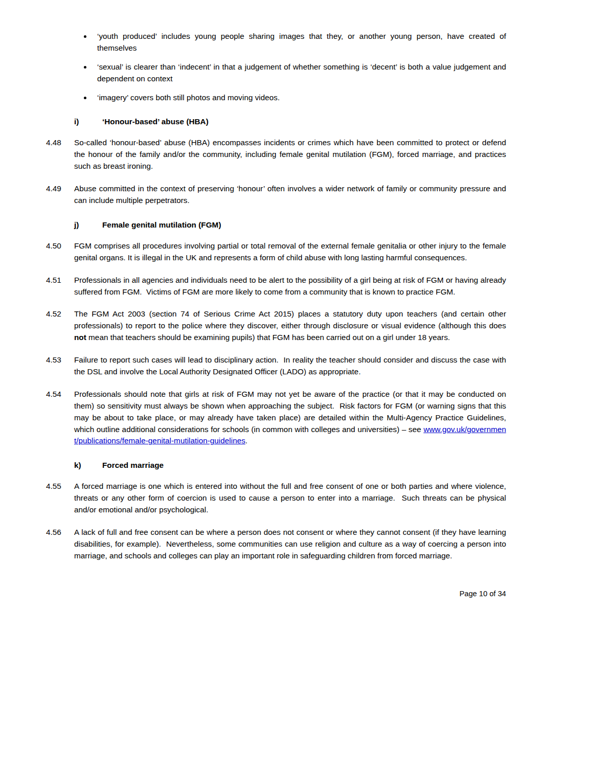‘youth produced’ includes young people sharing images that they, or another young person, have created of themselves
‘sexual’ is clearer than ‘indecent’ in that a judgement of whether something is ‘decent’ is both a value judgement and dependent on context
‘imagery’ covers both still photos and moving videos.
i)‘Honour-based’ abuse (HBA)
4.48
So-called ‘honour-based’ abuse (HBA) encompasses incidents or crimes which have been committed to protect or defend the honour of the family and/or the community, including female genital mutilation (FGM), forced marriage, and practices such as breast ironing.
4.49
Abuse committed in the context of preserving ‘honour’ often involves a wider network of family or community pressure and can include multiple perpetrators.
j) Female genital mutilation (FGM)
4.50
FGM comprises all procedures involving partial or total removal of the external female genitalia or other injury to the female genital organs. It is illegal in the UK and represents a form of child abuse with long lasting harmful consequences.
4.51
Professionals in all agencies and individuals need to be alert to the possibility of a girl being at risk of FGM or having already suffered from FGM. Victims of FGM are more likely to come from a community that is known to practice FGM.
4.52
The FGM Act 2003 (section 74 of Serious Crime Act 2015) places a statutory duty upon teachers (and certain other professionals) to report to the police where they discover, either through disclosure or visual evidence (although this does not mean that teachers should be examining pupils) that FGM has been carried out on a girl under 18 years.
4.53
Failure to report such cases will lead to disciplinary action. In reality the teacher should consider and discuss the case with the DSL and involve the Local Authority Designated Officer (LADO) as appropriate.
4.54
Professionals should note that girls at risk of FGM may not yet be aware of the practice (or that it may be conducted on them) so sensitivity must always be shown when approaching the subject. Risk factors for FGM (or warning signs that this may be about to take place, or may already have taken place) are detailed within the Multi-Agency Practice Guidelines, which outline additional considerations for schools (in common with colleges and universities) – see www.gov.uk/government/publications/female-genital-mutilation-guidelines.
k) Forced marriage
4.55
A forced marriage is one which is entered into without the full and free consent of one or both parties and where violence, threats or any other form of coercion is used to cause a person to enter into a marriage. Such threats can be physical and/or emotional and/or psychological.
4.56
A lack of full and free consent can be where a person does not consent or where they cannot consent (if they have learning disabilities, for example). Nevertheless, some communities can use religion and culture as a way of coercing a person into marriage, and schools and colleges can play an important role in safeguarding children from forced marriage.
Page 10 of 34